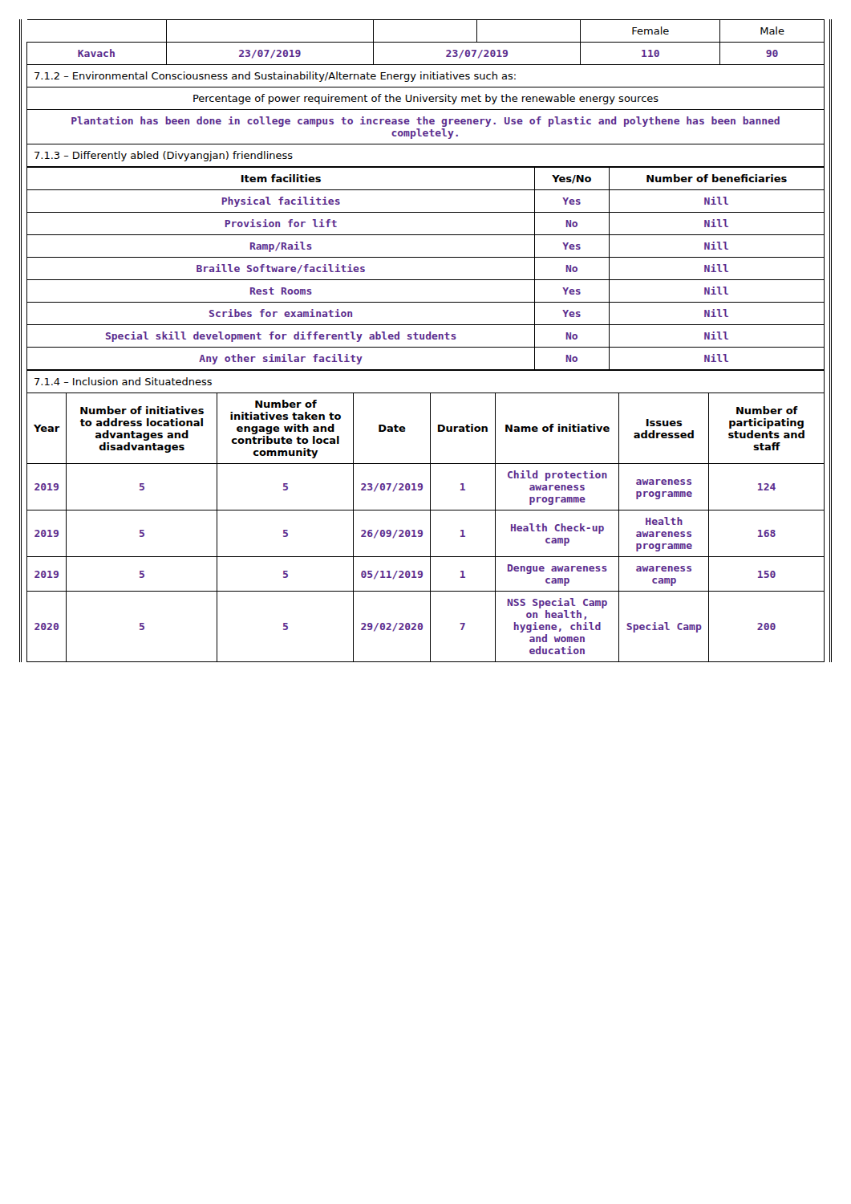| | | | | Female | Male |
| Kavach | 23/07/2019 | 23/07/2019 | 110 | 90 |
| 7.1.2 – Environmental Consciousness and Sustainability/Alternate Energy initiatives such as: |
| Percentage of power requirement of the University met by the renewable energy sources |
| Plantation has been done in college campus to increase the greenery. Use of plastic and polythene has been banned completely. |
| 7.1.3 – Differently abled (Divyangjan) friendliness |
| Item facilities | Yes/No | Number of beneficiaries |
| --- | --- | --- |
| Physical facilities | Yes | Nill |
| Provision for lift | No | Nill |
| Ramp/Rails | Yes | Nill |
| Braille Software/facilities | No | Nill |
| Rest Rooms | Yes | Nill |
| Scribes for examination | Yes | Nill |
| Special skill development for differently abled students | No | Nill |
| Any other similar facility | No | Nill |
| 7.1.4 – Inclusion and Situatedness |
| Year | Number of initiatives to address locational advantages and disadvantages | Number of initiatives taken to engage with and contribute to local community | Date | Duration | Name of initiative | Issues addressed | Number of participating students and staff |
| 2019 | 5 | 5 | 23/07/2019 | 1 | Child protection awareness programme | awareness programme | 124 |
| 2019 | 5 | 5 | 26/09/2019 | 1 | Health Check-up camp | Health awareness programme | 168 |
| 2019 | 5 | 5 | 05/11/2019 | 1 | Dengue awareness camp | awareness camp | 150 |
| 2020 | 5 | 5 | 29/02/2020 | 7 | NSS Special Camp on health, hygiene, child and women education | Special Camp | 200 |